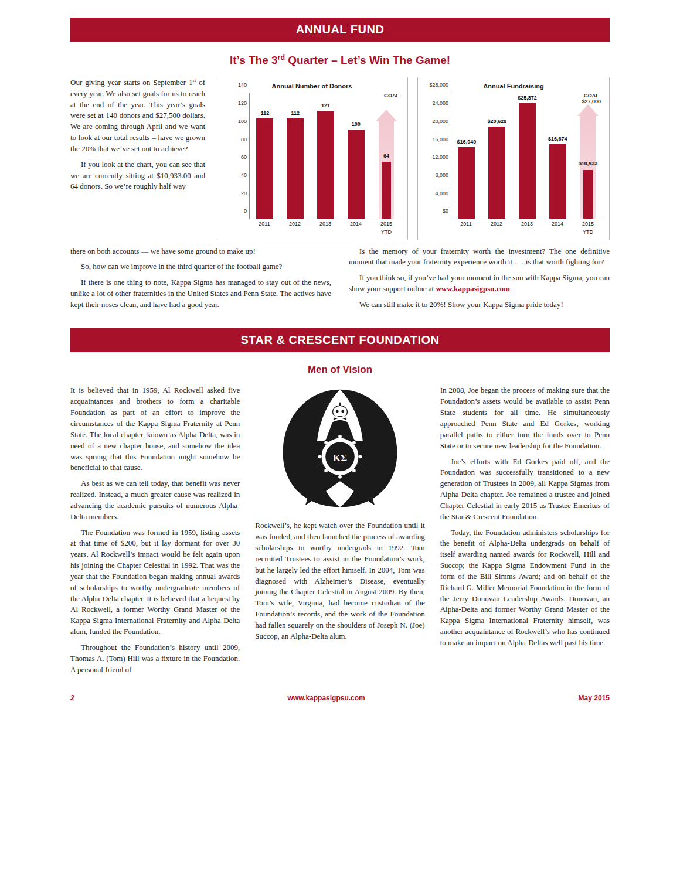ANNUAL FUND
It’s The 3rd Quarter – Let’s Win The Game!
Our giving year starts on September 1st of every year. We also set goals for us to reach at the end of the year. This year’s goals were set at 140 donors and $27,500 dollars. We are coming through April and we want to look at our total results – have we grown the 20% that we’ve set out to achieve?
If you look at the chart, you can see that we are currently sitting at $10,933.00 and 64 donors. So we’re roughly half way
Annual Number of Donors
140 120 100 80 60 40 20 0
GOAL
112
112
121
100
64
2011
2012
2013
2014
2015
YTD
Annual Fundraising
$28,000 24,000 20,000 16,000 12,000 8,000 4,000 $0
GOAL
$27,000
$16,049
$20,628
$25,872
$16,674
$10,933
2011
2012
2013
2014
2015
YTD
there on both accounts — we have some ground to make up!
So, how can we improve in the third quarter of the football game?
If there is one thing to note, Kappa Sigma has managed to stay out of the news, unlike a lot of other fraternities in the United States and Penn State. The actives have kept their noses clean, and have had a good year.
Is the memory of your fraternity worth the investment? The one definitive moment that made your fraternity experience worth it . . . is that worth fighting for?
If you think so, if you’ve had your moment in the sun with Kappa Sigma, you can show your support online at www.kappasigpsu.com.
We can still make it to 20%! Show your Kappa Sigma pride today!
STAR & CRESCENT FOUNDATION
Men of Vision
It is believed that in 1959, Al Rockwell asked five acquaintances and brothers to form a charitable Foundation as part of an effort to improve the circumstances of the Kappa Sigma Fraternity at Penn State. The local chapter, known as Alpha-Delta, was in need of a new chapter house, and somehow the idea was sprung that this Foundation might somehow be beneficial to that cause.
As best as we can tell today, that benefit was never realized. Instead, a much greater cause was realized in advancing the academic pursuits of numerous Alpha-Delta members.
The Foundation was formed in 1959, listing assets at that time of $200, but it lay dormant for over 30 years. Al Rockwell’s impact would be felt again upon his joining the Chapter Celestial in 1992. That was the year that the Foundation began making annual awards of scholarships to worthy undergraduate members of the Alpha-Delta chapter. It is believed that a bequest by Al Rockwell, a former Worthy Grand Master of the Kappa Sigma International Fraternity and Alpha-Delta alum, funded the Foundation.
Throughout the Foundation’s history until 2009, Thomas A. (Tom) Hill was a fixture in the Foundation. A personal friend of
ΚΣ
Rockwell’s, he kept watch over the Foundation until it was funded, and then launched the process of awarding scholarships to worthy undergrads in 1992. Tom recruited Trustees to assist in the Foundation’s work, but he largely led the effort himself. In 2004, Tom was diagnosed with Alzheimer’s Disease, eventually joining the Chapter Celestial in August 2009. By then, Tom’s wife, Virginia, had become custodian of the Foundation’s records, and the work of the Foundation had fallen squarely on the shoulders of Joseph N. (Joe) Succop, an Alpha-Delta alum.
In 2008, Joe began the process of making sure that the Foundation’s assets would be available to assist Penn State students for all time. He simultaneously approached Penn State and Ed Gorkes, working parallel paths to either turn the funds over to Penn State or to secure new leadership for the Foundation.
Joe’s efforts with Ed Gorkes paid off, and the Foundation was successfully transitioned to a new generation of Trustees in 2009, all Kappa Sigmas from Alpha-Delta chapter. Joe remained a trustee and joined Chapter Celestial in early 2015 as Trustee Emeritus of the Star & Crescent Foundation.
Today, the Foundation administers scholarships for the benefit of Alpha-Delta undergrads on behalf of itself awarding named awards for Rockwell, Hill and Succop; the Kappa Sigma Endowment Fund in the form of the Bill Simms Award; and on behalf of the Richard G. Miller Memorial Foundation in the form of the Jerry Donovan Leadership Awards. Donovan, an Alpha-Delta and former Worthy Grand Master of the Kappa Sigma International Fraternity himself, was another acquaintance of Rockwell’s who has continued to make an impact on Alpha-Deltas well past his time.
2
www.kappasigpsu.com
May 2015